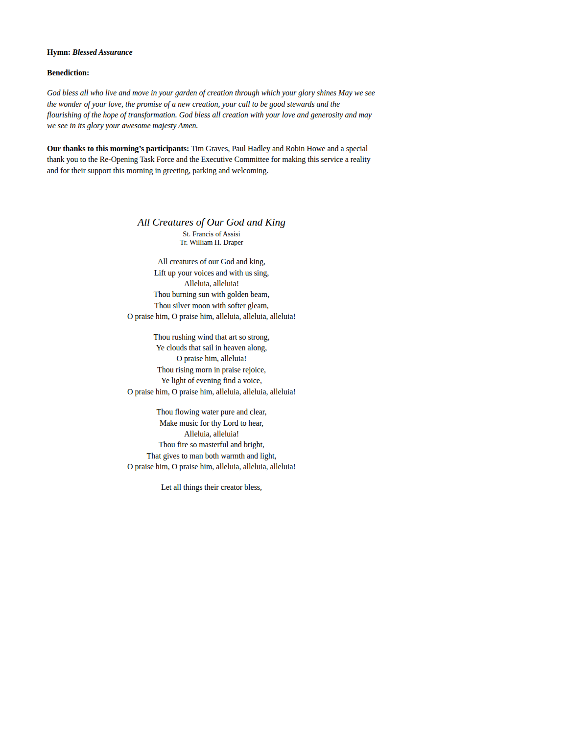Hymn: Blessed Assurance
Benediction:
God bless all who live and move in your garden of creation through which your glory shines May we see the wonder of your love, the promise of a new creation, your call to be good stewards and the flourishing of the hope of transformation. God bless all creation with your love and generosity and may we see in its glory your awesome majesty Amen.
Our thanks to this morning’s participants: Tim Graves, Paul Hadley and Robin Howe and a special thank you to the Re-Opening Task Force and the Executive Committee for making this service a reality and for their support this morning in greeting, parking and welcoming.
All Creatures of Our God and King
St. Francis of Assisi
Tr. William H. Draper
All creatures of our God and king,
Lift up your voices and with us sing,
Alleluia, alleluia!
Thou burning sun with golden beam,
Thou silver moon with softer gleam,
O praise him, O praise him, alleluia, alleluia, alleluia!
Thou rushing wind that art so strong,
Ye clouds that sail in heaven along,
O praise him, alleluia!
Thou rising morn in praise rejoice,
Ye light of evening find a voice,
O praise him, O praise him, alleluia, alleluia, alleluia!
Thou flowing water pure and clear,
Make music for thy Lord to hear,
Alleluia, alleluia!
Thou fire so masterful and bright,
That gives to man both warmth and light,
O praise him, O praise him, alleluia, alleluia, alleluia!
Let all things their creator bless,